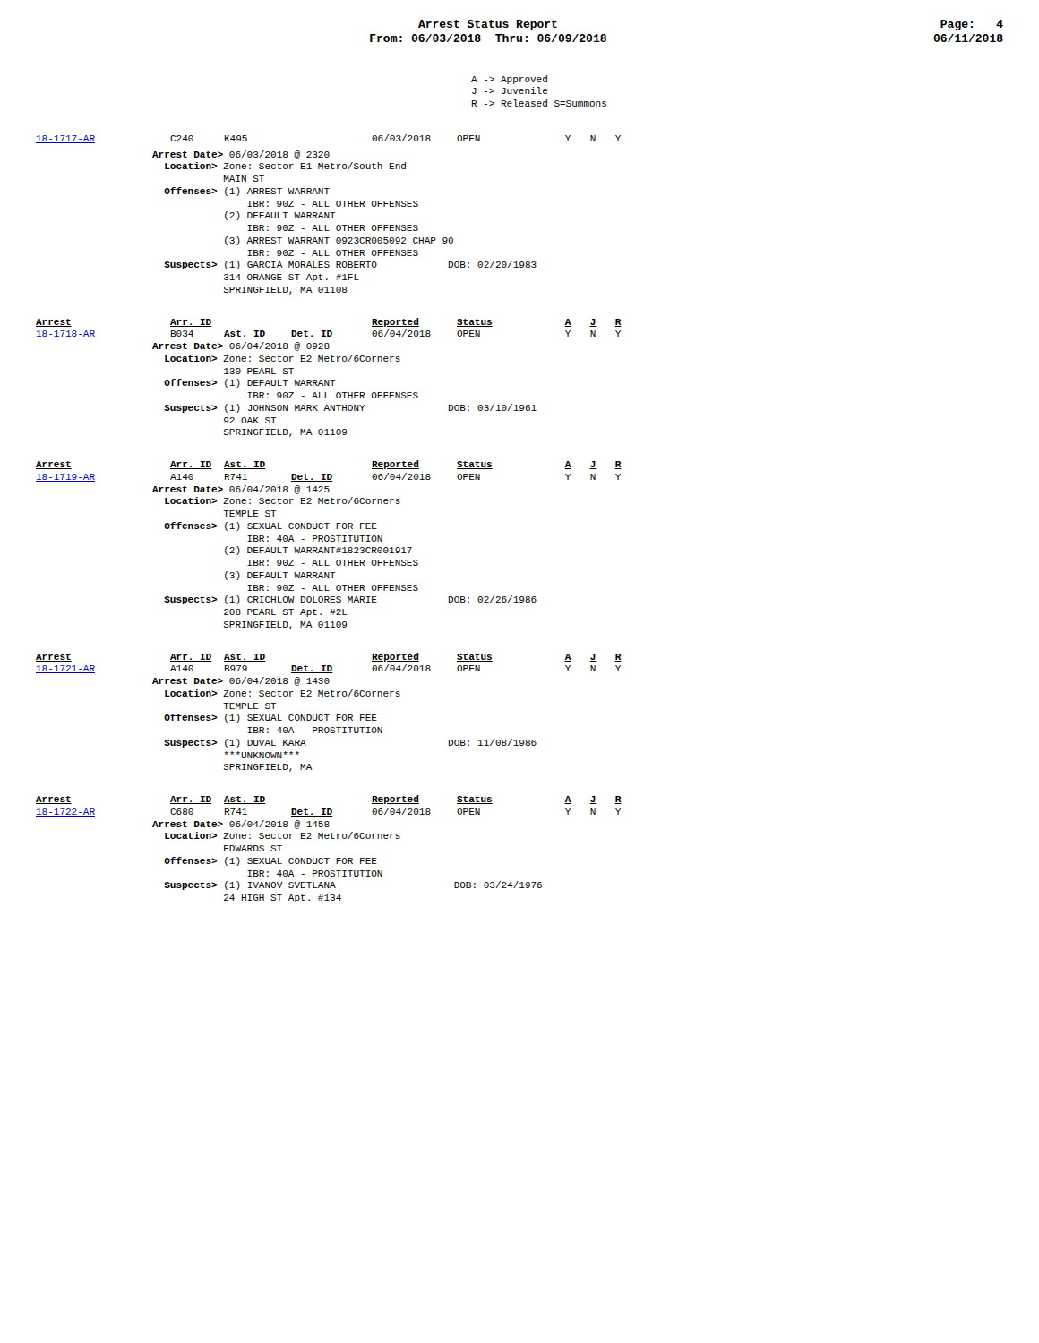Arrest Status Report
From: 06/03/2018 Thru: 06/09/2018
Page: 4
06/11/2018
A -> Approved J -> Juvenile R -> Released S=Summons
18-1717-AR C240 K495 06/03/2018 OPEN YNY
Arrest Date> 06/03/2018 @ 2320 Location> Zone: Sector E1 Metro/South End MAIN ST Offenses> (1) ARREST WARRANT IBR: 90Z - ALL OTHER OFFENSES (2) DEFAULT WARRANT IBR: 90Z - ALL OTHER OFFENSES (3) ARREST WARRANT 0923CR005092 CHAP 90 IBR: 90Z - ALL OTHER OFFENSES Suspects> (1) GARCIA MORALES ROBERTO DOB: 02/20/1983 314 ORANGE ST Apt. #1FL SPRINGFIELD, MA 01108
Arrest
18-1718-AR Arr. ID
B034 Ast. ID
Det. ID
Reported
06/04/2018 Status
OPEN A
Y J
N R
Y
Arrest Date> 06/04/2018 @ 0928 Location> Zone: Sector E2 Metro/6Corners 130 PEARL ST Offenses> (1) DEFAULT WARRANT IBR: 90Z - ALL OTHER OFFENSES Suspects> (1) JOHNSON MARK ANTHONY DOB: 03/10/1961 92 OAK ST SPRINGFIELD, MA 01109
Arrest
18-1719-AR Arr. ID
A140 Ast. ID
R741 Det. ID
Reported
06/04/2018 Status
OPEN A
Y J
N R
Y
Arrest Date> 06/04/2018 @ 1425 Location> Zone: Sector E2 Metro/6Corners TEMPLE ST Offenses> (1) SEXUAL CONDUCT FOR FEE IBR: 40A - PROSTITUTION (2) DEFAULT WARRANT#1823CR001917 IBR: 90Z - ALL OTHER OFFENSES (3) DEFAULT WARRANT IBR: 90Z - ALL OTHER OFFENSES Suspects> (1) CRICHLOW DOLORES MARIE DOB: 02/26/1986 208 PEARL ST Apt. #2L SPRINGFIELD, MA 01109
Arrest
18-1721-AR Arr. ID
A140 Ast. ID
B979 Det. ID
Reported
06/04/2018 Status
OPEN A
Y J
N R
Y
Arrest Date> 06/04/2018 @ 1430 Location> Zone: Sector E2 Metro/6Corners TEMPLE ST Offenses> (1) SEXUAL CONDUCT FOR FEE IBR: 40A - PROSTITUTION Suspects> (1) DUVAL KARA DOB: 11/08/1986 ***UNKNOWN*** SPRINGFIELD, MA
Arrest
18-1722-AR Arr. ID
C680 Ast. ID
R741 Det. ID
Reported
06/04/2018 Status
OPEN A
Y J
N R
Y
Arrest Date> 06/04/2018 @ 1458 Location> Zone: Sector E2 Metro/6Corners EDWARDS ST Offenses> (1) SEXUAL CONDUCT FOR FEE IBR: 40A - PROSTITUTION Suspects> (1) IVANOV SVETLANA DOB: 03/24/1976 24 HIGH ST Apt. #134